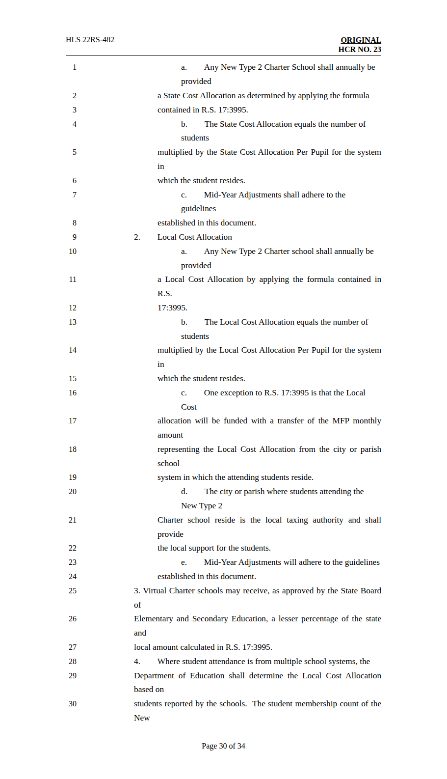HLS 22RS-482
ORIGINAL
HCR NO. 23
a. Any New Type 2 Charter School shall annually be provided
a State Cost Allocation as determined by applying the formula
contained in R.S. 17:3995.
b. The State Cost Allocation equals the number of students
multiplied by the State Cost Allocation Per Pupil for the system in
which the student resides.
c. Mid-Year Adjustments shall adhere to the guidelines
established in this document.
2. Local Cost Allocation
a. Any New Type 2 Charter school shall annually be provided
a Local Cost Allocation by applying the formula contained in R.S.
17:3995.
b. The Local Cost Allocation equals the number of students
multiplied by the Local Cost Allocation Per Pupil for the system in
which the student resides.
c. One exception to R.S. 17:3995 is that the Local Cost
allocation will be funded with a transfer of the MFP monthly amount
representing the Local Cost Allocation from the city or parish school
system in which the attending students reside.
d. The city or parish where students attending the New Type 2
Charter school reside is the local taxing authority and shall provide
the local support for the students.
e. Mid-Year Adjustments will adhere to the guidelines
established in this document.
3. Virtual Charter schools may receive, as approved by the State Board of
Elementary and Secondary Education, a lesser percentage of the state and
local amount calculated in R.S. 17:3995.
4. Where student attendance is from multiple school systems, the
Department of Education shall determine the Local Cost Allocation based on
students reported by the schools. The student membership count of the New
Page 30 of 34